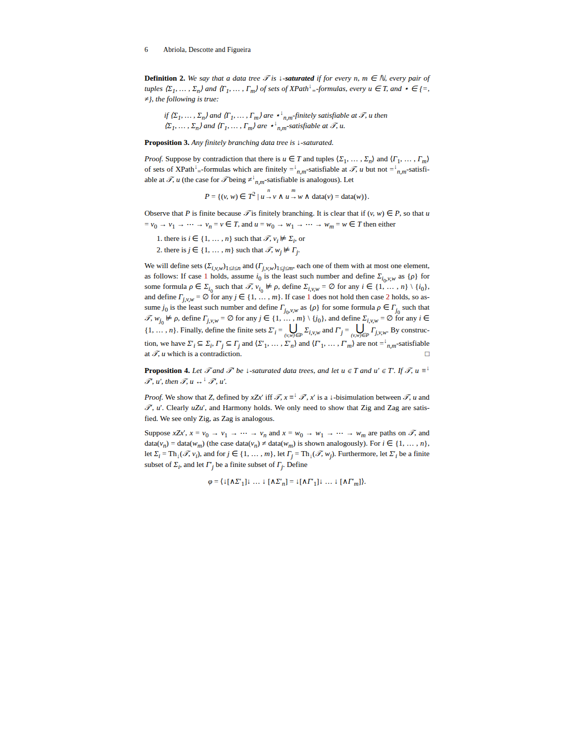6 Abriola, Descotte and Figueira
Definition 2. We say that a data tree 𝒯 is ↓-saturated if for every n, m ∈ ℕ, every pair of tuples ⟨Σ1, … , Σn⟩ and ⟨Γ1, … , Γm⟩ of sets of XPath↓=-formulas, every u ∈ T, and ⋆ ∈ {=, ≠}, the following is true:
if ⟨Σ1, … , Σn⟩ and ⟨Γ1, … , Γm⟩ are ⋆↓n,m-finitely satisfiable at 𝒯, u then
⟨Σ1, … , Σn⟩ and ⟨Γ1, … , Γm⟩ are ⋆↓n,m-satisfiable at 𝒯, u.
Proposition 3. Any finitely branching data tree is ↓-saturated.
Proof. Suppose by contradiction that there is u ∈ T and tuples ⟨Σ1, … , Σn⟩ and ⟨Γ1, … , Γm⟩ of sets of XPath↓=-formulas which are finitely =↓n,m-satisfiable at 𝒯, u but not =↓n,m-satisfiable at 𝒯, u (the case for 𝒯 being ≠↓n,m-satisfiable is analogous). Let
P = {(v, w) ∈ T2 | un→v ∧ um→w ∧ data(v) = data(w)}.
Observe that P is finite because 𝒯 is finitely branching. It is clear that if (v, w) ∈ P, so that u = v0 → v1 → ⋯ → vn = v ∈ T, and u = w0 → w1 → ⋯ → wm = w ∈ T then either
there is i ∈ {1, … , n} such that 𝒯, vi ⊭ Σi, or
there is j ∈ {1, … , m} such that 𝒯, wj ⊭ Γj.
We will define sets (Σi,v,w)1≤i≤n and (Γj,v,w)1≤j≤m, each one of them with at most one element, as follows: If case 1 holds, assume i0 is the least such number and define Σi0,v,w as {ρ} for some formula ρ ∈ Σi0 such that 𝒯, vi0 ⊭ ρ, define Σi,v,w = ∅ for any i ∈ {1, … , n} \ {i0}, and define Γj,v,w = ∅ for any j ∈ {1, … , m}. If case 1 does not hold then case 2 holds, so assume j0 is the least such number and define Γj0,v,w as {ρ} for some formula ρ ∈ Γj0 such that 𝒯, wj0 ⊭ ρ, define Γj,v,w = ∅ for any j ∈ {1, … , m} \ {j0}, and define Σi,v,w = ∅ for any i ∈ {1, … , n}. Finally, define the finite sets Σ′i = ⋃(v,w)∈P Σi,v,w and Γ′j = ⋃(v,w)∈P Γj,v,w. By construction, we have Σ′i ⊆ Σi, Γ′j ⊆ Γj and ⟨Σ′1, … , Σ′n⟩ and ⟨Γ′1, … , Γ′m⟩ are not =↓n,m-satisfiable at 𝒯, u which is a contradiction.□
Proposition 4. Let 𝒯 and 𝒯′ be ↓-saturated data trees, and let u ∈ T and u′ ∈ T′. If 𝒯, u ≡↓ 𝒯′, u′, then 𝒯, u ↔↓ 𝒯′, u′.
Proof. We show that Z, defined by xZx′ iff 𝒯, x ≡↓ 𝒯′, x′ is a ↓-bisimulation between 𝒯, u and 𝒯′, u′. Clearly uZu′, and Harmony holds. We only need to show that Zig and Zag are satisfied. We see only Zig, as Zag is analogous.
Suppose xZx′, x = v0 → v1 → ⋯ → vn and x = w0 → w1 → ⋯ → wm are paths on 𝒯, and data(vn) = data(wm) (the case data(vn) ≠ data(wm) is shown analogously). For i ∈ {1, … , n}, let Σi = Th↓(𝒯, vi), and for j ∈ {1, … , m}, let Γj = Th↓(𝒯, wj). Furthermore, let Σ′i be a finite subset of Σi, and let Γ′j be a finite subset of Γj. Define
φ = ⟨↓[∧Σ′1]↓ … ↓ [∧Σ′n] = ↓[∧Γ′1]↓ … ↓ [∧Γ′m]⟩.